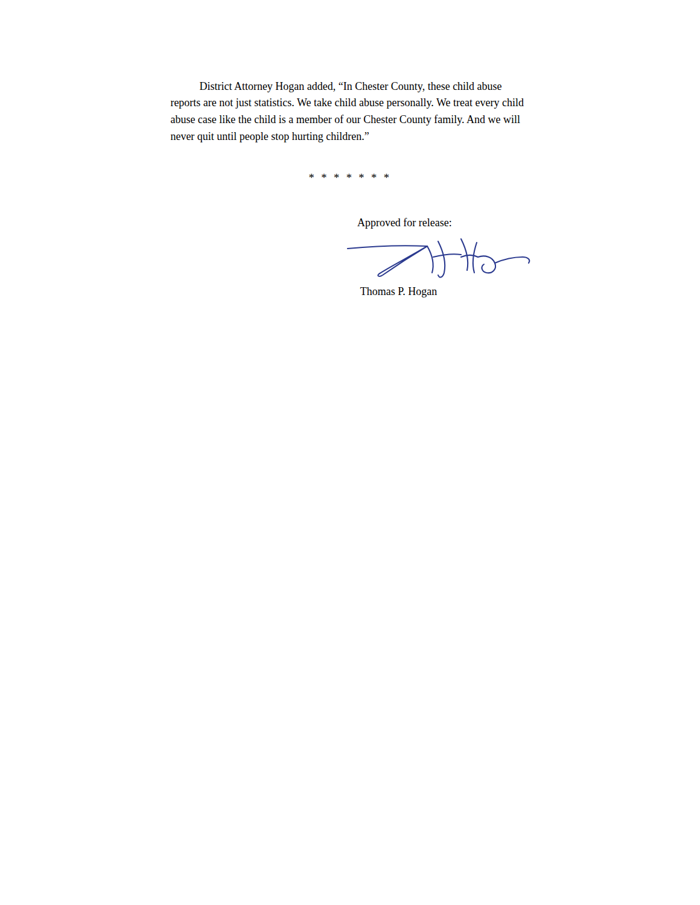District Attorney Hogan added, “In Chester County, these child abuse reports are not just statistics. We take child abuse personally. We treat every child abuse case like the child is a member of our Chester County family. And we will never quit until people stop hurting children.”
* * * * * * *
Approved for release:
Thomas P. Hogan